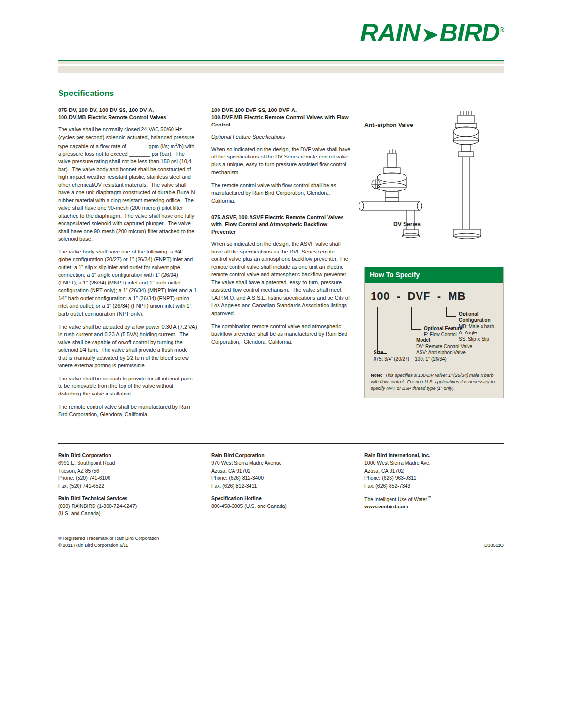RAIN➤BIRD®
Specifications
075-DV, 100-DV, 100-DV-SS, 100-DV-A,
100-DV-MB Electric Remote Control Valves
The valve shall be normally closed 24 VAC 50/60 Hz (cycles per second) solenoid actuated, balanced pressure type capable of a flow rate of _______gpm (l/s; m3/h) with a pressure loss not to exceed _______ psi (bar). The valve pressure rating shall not be less than 150 psi (10,4 bar). The valve body and bonnet shall be constructed of high impact weather resistant plastic, stainless steel and other chemical/UV resistant materials. The valve shall have a one unit diaphragm constructed of durable Buna-N rubber material with a clog resistant metering orifice. The valve shall have one 90-mesh (200 micron) pilot filter attached to the diaphragm. The valve shall have one fully encapsulated solenoid with captured plunger. The valve shall have one 90-mesh (200 micron) filter attached to the solenoid base.
The valve body shall have one of the following: a 3⁄4” globe configuration (20/27) or 1” (26/34) (FNPT) inlet and outlet; a 1” slip x slip inlet and outlet for solvent pipe connection; a 1” angle configuration with 1” (26/34) (FNPT); a 1” (26/34) (MNPT) inlet and 1” barb outlet configuration (NPT only); a 1” (26/34) (MNPT) inlet and a 1 1⁄4” barb outlet configuration; a 1” (26/34) (FNPT) union inlet and outlet; or a 1” (26/34) (FNPT) union inlet with 1” barb outlet configuration (NPT only).
The valve shall be actuated by a low power 0.30 A (7.2 VA) in-rush current and 0.23 A (5.5VA) holding current. The valve shall be capable of on/off control by turning the solenoid 1⁄4 turn. The valve shall provide a flush mode that is manually activated by 1⁄2 turn of the bleed screw where external porting is permissible.
The valve shall be as such to provide for all internal parts to be removable from the top of the valve without disturbing the valve installation.
The remote control valve shall be manufactured by Rain Bird Corporation, Glendora, California.
100-DVF, 100-DVF-SS, 100-DVF-A,
100-DVF-MB Electric Remote Control Valves with Flow Control
Optional Feature Specifications
When so indicated on the design, the DVF valve shall have all the specifications of the DV Series remote control valve plus a unique, easy-to-turn pressure-assisted flow control mechanism.
The remote control valve with flow control shall be as manufactured by Rain Bird Corporation, Glendora, California.
075-ASVF, 100-ASVF Electric Remote Control Valves with Flow Control and Atmospheric Backflow Preventer
When so indicated on the design, the ASVF valve shall have all the specifications as the DVF Series remote control valve plus an atmospheric backflow preventer. The remote control valve shall include as one unit an electric remote control valve and atmospheric backflow preventer. The valve shall have a patented, easy-to-turn, pressure-assisted flow control mechanism. The valve shall meet I.A.P.M.O. and A.S.S.E. listing specifications and be City of Los Angeles and Canadian Standards Association listings approved.
The combination remote control valve and atmospheric backflow preventer shall be as manufactured by Rain Bird Corporation, Glendora, California.
Anti-siphon Valve
DV Series
How To Specify
100 - DVF - MB
Optional Configuration MB: Male x barb
A: Angle
SS: Slip x Slip
Optional Feature F: Flow Control
Model DV: Remote Control Valve
ASV: Anti-siphon Valve
Size 075: 3/4” (20/27) 100: 1” (26/34)
Note: This specifies a 100-DV valve; 1” (26/34) male x barb with flow control. For non-U.S. applications it is necessary to specify NPT or BSP thread type (1” only).
Rain Bird Corporation
6991 E. Southpoint Road
Tucson, AZ 85756
Phone: (520) 741-6100
Fax: (520) 741-6522
Rain Bird Technical Services
(800) RAINBIRD (1-800-724-6247)
(U.S. and Canada)
Rain Bird Corporation
970 West Sierra Madre Avenue
Azusa, CA 91702
Phone: (626) 812-3400
Fax: (626) 812-3411
Specification Hotline
800-458-3005 (U.S. and Canada)
Rain Bird International, Inc.
1000 West Sierra Madre Ave.
Azusa, CA 91702
Phone: (626) 963-9311
Fax: (626) 852-7343
The Intelligent Use of Water™
www.rainbird.com
® Registered Trademark of Rain Bird Corporation
© 2011 Rain Bird Corporation 6/11 D38511O